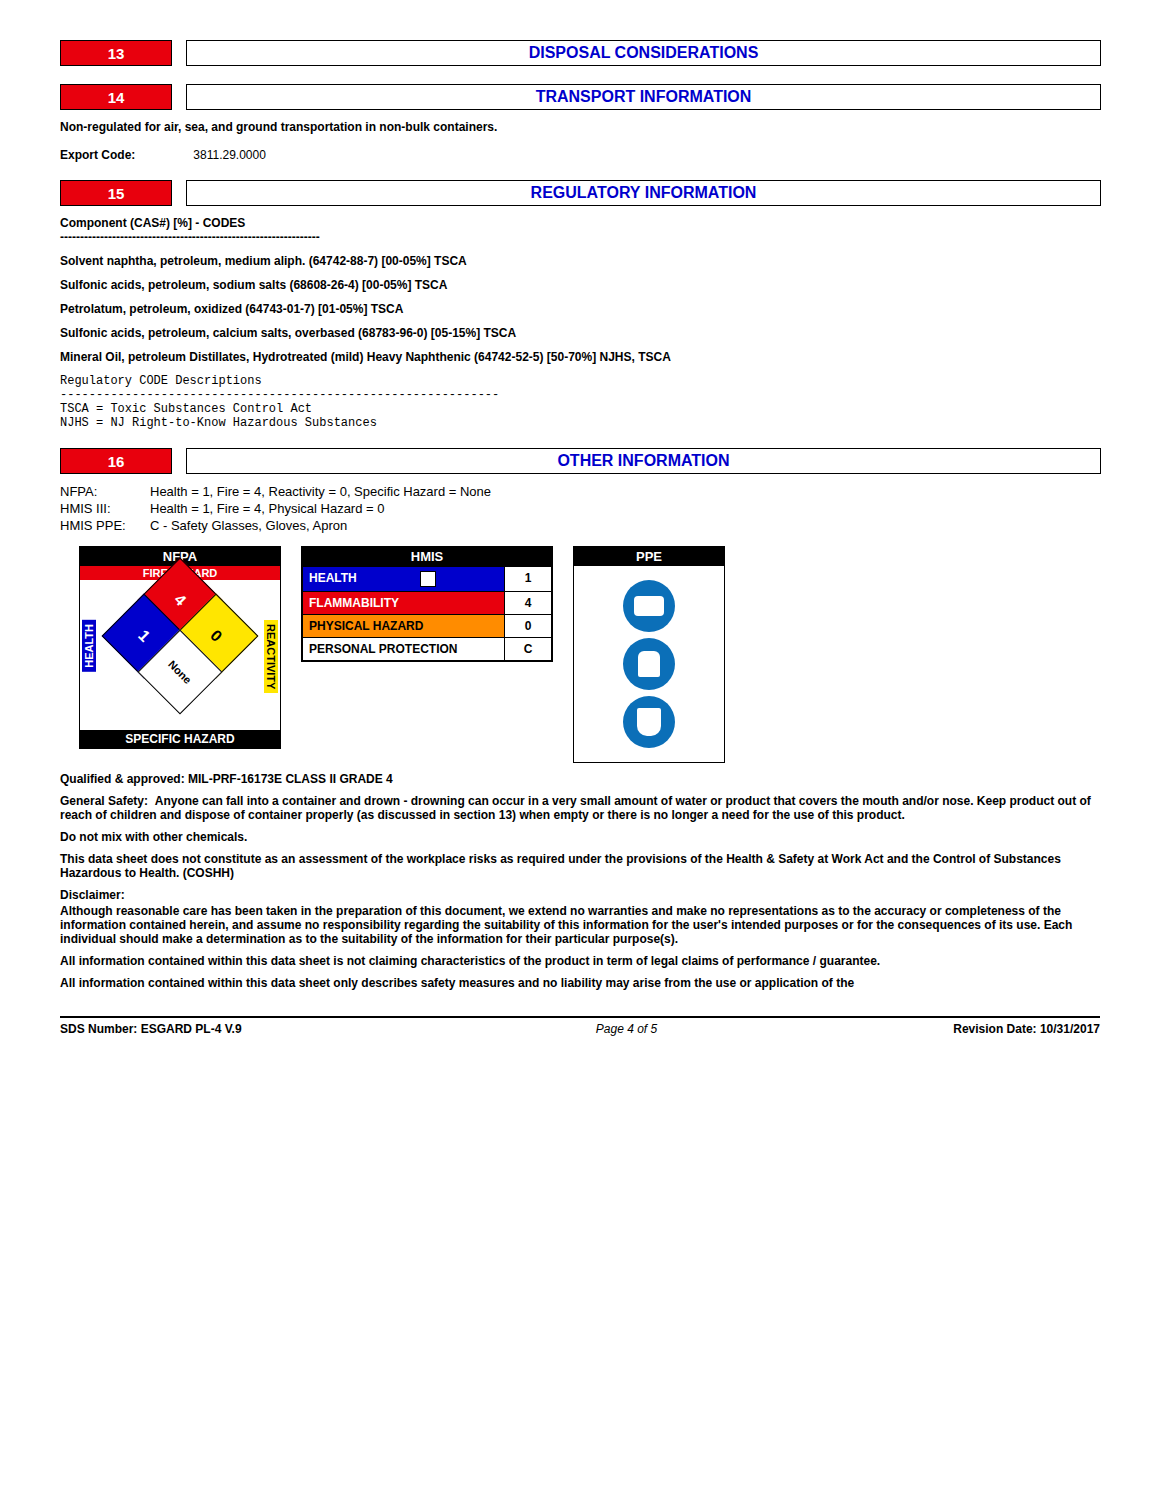13
DISPOSAL CONSIDERATIONS
14
TRANSPORT INFORMATION
Non-regulated for air, sea, and ground transportation in non-bulk containers.
Export Code: 3811.29.0000
15
REGULATORY INFORMATION
Component (CAS#) [%] - CODES
-----------------------------------------------------------------
Solvent naphtha, petroleum, medium aliph. (64742-88-7) [00-05%] TSCA
Sulfonic acids, petroleum, sodium salts (68608-26-4) [00-05%] TSCA
Petrolatum, petroleum, oxidized (64743-01-7) [01-05%] TSCA
Sulfonic acids, petroleum, calcium salts, overbased (68783-96-0) [05-15%] TSCA
Mineral Oil, petroleum Distillates, Hydrotreated (mild) Heavy Naphthenic (64742-52-5) [50-70%] NJHS, TSCA
Regulatory CODE Descriptions ------------------------------------------------------------- TSCA = Toxic Substances Control Act NJHS = NJ Right-to-Know Hazardous Substances
16
OTHER INFORMATION
NFPA: Health = 1, Fire = 4, Reactivity = 0, Specific Hazard = None
HMIS III: Health = 1, Fire = 4, Physical Hazard = 0
HMIS PPE: C - Safety Glasses, Gloves, Apron
| NFPA FIRE HAZARD HEALTH REACTIVITY 4 1 0 None SPECIFIC HAZARD | HMIS / HEALTH / 1 / / FLAMMABILITY / 4 / / PHYSICAL HAZARD / 0 / / PERSONAL PROTECTION / C / | PPE |
Qualified & approved: MIL-PRF-16173E CLASS II GRADE 4
General Safety: Anyone can fall into a container and drown - drowning can occur in a very small amount of water or product that covers the mouth and/or nose. Keep product out of reach of children and dispose of container properly (as discussed in section 13) when empty or there is no longer a need for the use of this product.
Do not mix with other chemicals.
This data sheet does not constitute as an assessment of the workplace risks as required under the provisions of the Health & Safety at Work Act and the Control of Substances Hazardous to Health. (COSHH)
Disclaimer:
Although reasonable care has been taken in the preparation of this document, we extend no warranties and make no representations as to the accuracy or completeness of the information contained herein, and assume no responsibility regarding the suitability of this information for the user's intended purposes or for the consequences of its use. Each individual should make a determination as to the suitability of the information for their particular purpose(s).
All information contained within this data sheet is not claiming characteristics of the product in term of legal claims of performance / guarantee.
All information contained within this data sheet only describes safety measures and no liability may arise from the use or application of the
| SDS Number: ESGARD PL-4 V.9 | Page 4 of 5 | Revision Date: 10/31/2017 |